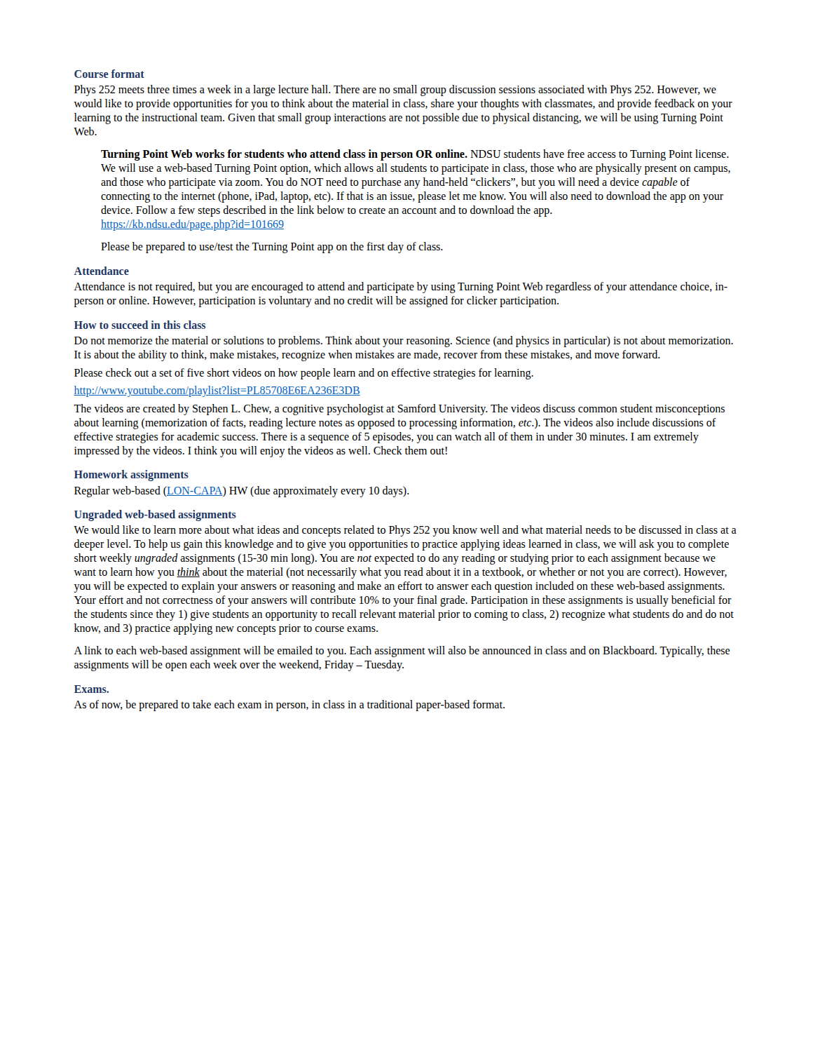Course format
Phys 252 meets three times a week in a large lecture hall. There are no small group discussion sessions associated with Phys 252. However, we would like to provide opportunities for you to think about the material in class, share your thoughts with classmates, and provide feedback on your learning to the instructional team. Given that small group interactions are not possible due to physical distancing, we will be using Turning Point Web.
Turning Point Web works for students who attend class in person OR online. NDSU students have free access to Turning Point license. We will use a web-based Turning Point option, which allows all students to participate in class, those who are physically present on campus, and those who participate via zoom. You do NOT need to purchase any hand-held “clickers”, but you will need a device capable of connecting to the internet (phone, iPad, laptop, etc). If that is an issue, please let me know. You will also need to download the app on your device. Follow a few steps described in the link below to create an account and to download the app.
https://kb.ndsu.edu/page.php?id=101669
Please be prepared to use/test the Turning Point app on the first day of class.
Attendance
Attendance is not required, but you are encouraged to attend and participate by using Turning Point Web regardless of your attendance choice, in-person or online. However, participation is voluntary and no credit will be assigned for clicker participation.
How to succeed in this class
Do not memorize the material or solutions to problems. Think about your reasoning. Science (and physics in particular) is not about memorization. It is about the ability to think, make mistakes, recognize when mistakes are made, recover from these mistakes, and move forward.
Please check out a set of five short videos on how people learn and on effective strategies for learning.
http://www.youtube.com/playlist?list=PL85708E6EA236E3DB
The videos are created by Stephen L. Chew, a cognitive psychologist at Samford University. The videos discuss common student misconceptions about learning (memorization of facts, reading lecture notes as opposed to processing information, etc.). The videos also include discussions of effective strategies for academic success. There is a sequence of 5 episodes, you can watch all of them in under 30 minutes. I am extremely impressed by the videos. I think you will enjoy the videos as well. Check them out!
Homework assignments
Regular web-based (LON-CAPA) HW (due approximately every 10 days).
Ungraded web-based assignments
We would like to learn more about what ideas and concepts related to Phys 252 you know well and what material needs to be discussed in class at a deeper level. To help us gain this knowledge and to give you opportunities to practice applying ideas learned in class, we will ask you to complete short weekly ungraded assignments (15-30 min long). You are not expected to do any reading or studying prior to each assignment because we want to learn how you think about the material (not necessarily what you read about it in a textbook, or whether or not you are correct). However, you will be expected to explain your answers or reasoning and make an effort to answer each question included on these web-based assignments. Your effort and not correctness of your answers will contribute 10% to your final grade. Participation in these assignments is usually beneficial for the students since they 1) give students an opportunity to recall relevant material prior to coming to class, 2) recognize what students do and do not know, and 3) practice applying new concepts prior to course exams.
A link to each web-based assignment will be emailed to you. Each assignment will also be announced in class and on Blackboard. Typically, these assignments will be open each week over the weekend, Friday – Tuesday.
Exams.
As of now, be prepared to take each exam in person, in class in a traditional paper-based format.